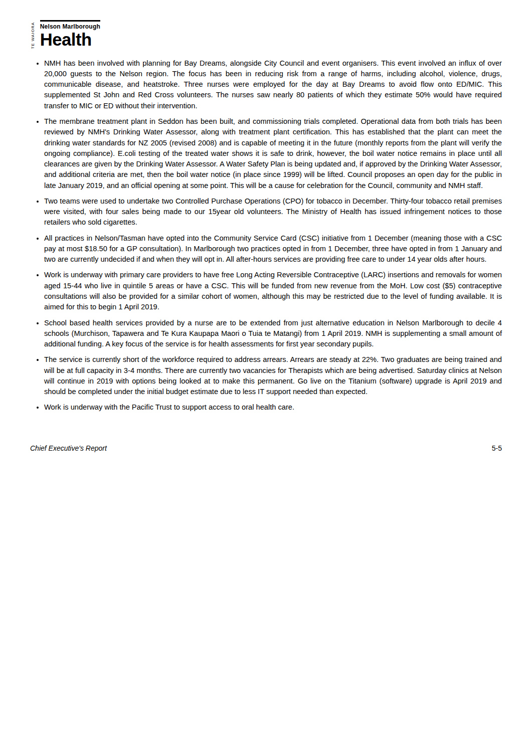TE WAIORA
Nelson Marlborough
Health
NMH has been involved with planning for Bay Dreams, alongside City Council and event organisers. This event involved an influx of over 20,000 guests to the Nelson region. The focus has been in reducing risk from a range of harms, including alcohol, violence, drugs, communicable disease, and heatstroke. Three nurses were employed for the day at Bay Dreams to avoid flow onto ED/MIC. This supplemented St John and Red Cross volunteers. The nurses saw nearly 80 patients of which they estimate 50% would have required transfer to MIC or ED without their intervention.
The membrane treatment plant in Seddon has been built, and commissioning trials completed. Operational data from both trials has been reviewed by NMH's Drinking Water Assessor, along with treatment plant certification. This has established that the plant can meet the drinking water standards for NZ 2005 (revised 2008) and is capable of meeting it in the future (monthly reports from the plant will verify the ongoing compliance). E.coli testing of the treated water shows it is safe to drink, however, the boil water notice remains in place until all clearances are given by the Drinking Water Assessor. A Water Safety Plan is being updated and, if approved by the Drinking Water Assessor, and additional criteria are met, then the boil water notice (in place since 1999) will be lifted. Council proposes an open day for the public in late January 2019, and an official opening at some point. This will be a cause for celebration for the Council, community and NMH staff.
Two teams were used to undertake two Controlled Purchase Operations (CPO) for tobacco in December. Thirty-four tobacco retail premises were visited, with four sales being made to our 15year old volunteers. The Ministry of Health has issued infringement notices to those retailers who sold cigarettes.
All practices in Nelson/Tasman have opted into the Community Service Card (CSC) initiative from 1 December (meaning those with a CSC pay at most $18.50 for a GP consultation). In Marlborough two practices opted in from 1 December, three have opted in from 1 January and two are currently undecided if and when they will opt in. All after-hours services are providing free care to under 14 year olds after hours.
Work is underway with primary care providers to have free Long Acting Reversible Contraceptive (LARC) insertions and removals for women aged 15-44 who live in quintile 5 areas or have a CSC. This will be funded from new revenue from the MoH. Low cost ($5) contraceptive consultations will also be provided for a similar cohort of women, although this may be restricted due to the level of funding available. It is aimed for this to begin 1 April 2019.
School based health services provided by a nurse are to be extended from just alternative education in Nelson Marlborough to decile 4 schools (Murchison, Tapawera and Te Kura Kaupapa Maori o Tuia te Matangi) from 1 April 2019. NMH is supplementing a small amount of additional funding. A key focus of the service is for health assessments for first year secondary pupils.
The service is currently short of the workforce required to address arrears. Arrears are steady at 22%. Two graduates are being trained and will be at full capacity in 3-4 months. There are currently two vacancies for Therapists which are being advertised. Saturday clinics at Nelson will continue in 2019 with options being looked at to make this permanent. Go live on the Titanium (software) upgrade is April 2019 and should be completed under the initial budget estimate due to less IT support needed than expected.
Work is underway with the Pacific Trust to support access to oral health care.
Chief Executive's Report 5-5